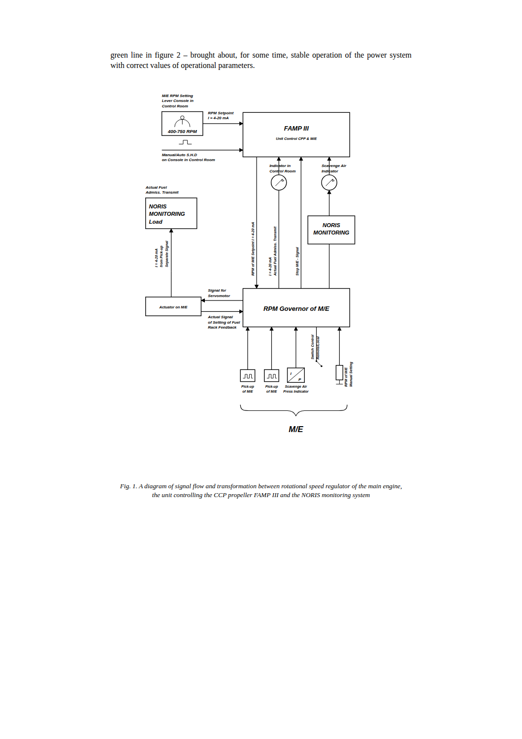green line in figure 2 – brought about, for some time, stable operation of the power system with correct values of operational parameters.
Diagram of signal flow and transformation between the rotational speed regulator of the main engine, the FAMP III CCP propeller control unit and the NORIS monitoring system Block diagram showing the M/E RPM setting lever console, FAMP III unit control, NORIS monitoring blocks, RPM governor of the main engine, actuator, pick-ups and scavenge air pressure indicator. M/E RPM Setting Lever Console in Control Room 400-750 RPM RPM Setpoint I = 4-20 mA Manual/Auto S.H.D on Console in Control Room FAMP III Unit Control CPP & M/E Indicator in Control Room Scavenge Air Indicator NORIS MONITORING Actual Fuel Admiss. Transmit NORIS MONITORING Load Separate Signal from Pick-up I = 4-20 mA RPM of M/E Setpoint I = 4-20 mA Actual Fuel Admiss. Transmit I = 4-20 mA Stop M/E - Signal RPM Governor of M/E Actuator on M/E Signal for Servomotor Actual Signal of Setting of Fuel Rack Feedback Pick-up of M/E Pick-up of M/E I P Scavenge Air Press Indicator Switch Control Remote/Local RPM of M/E Manual Setting M/E
Fig. 1. A diagram of signal flow and transformation between rotational speed regulator of the main engine, the unit controlling the CCP propeller FAMP III and the NORIS monitoring system